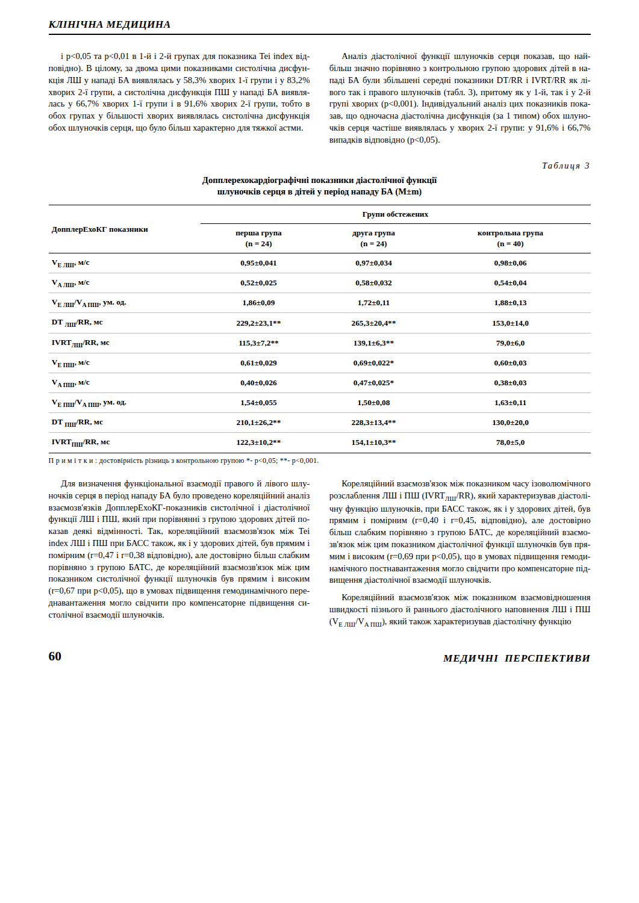КЛІНІЧНА МЕДИЦИНА
і p<0,05 та p<0,01 в 1-й і 2-й групах для показника Tei index відповідно). В цілому, за двома цими показниками систолічна дисфункція ЛШ у нападі БА виявлялась у 58,3% хворих 1-ї групи і у 83,2% хворих 2-ї групи, а систолічна дисфункція ПШ у нападі БА виявлялась у 66,7% хворих 1-ї групи і в 91,6% хворих 2-ї групи, тобто в обох групах у більшості хворих виявлялась систолічна дисфункція обох шлуночків серця, що було більш характерно для тяжкої астми.
Аналіз діастолічної функції шлуночків серця показав, що найбільш значно порівняно з контрольною групою здорових дітей в нападі БА були збільшені середні показники DT/RR і IVRT/RR як лівого так і правого шлуночків (табл. 3), притому як у 1-й, так і у 2-й групі хворих (p<0,001). Індивідуальний аналіз цих показників показав, що одночасна діастолічна дисфункція (за 1 типом) обох шлуночків серця частіше виявлялась у хворих 2-ї групи: у 91,6% і 66,7% випадків відповідно (p<0,05).
Таблиця 3
Допплерехокардіографічні показники діастолічної функції
шлуночків серця в дітей у період нападу БА (M±m)
| ДопплерЕхоКГ показники | Групи обстежених |
| --- | --- |
| перша група (n = 24) | друга група (n = 24) | контрольна група (n = 40) |
| V E ЛШ , м/с | 0,95±0,041 | 0,97±0,034 | 0,98±0,06 |
| V A ЛШ , м/с | 0,52±0,025 | 0,58±0,032 | 0,54±0,04 |
| V E ЛШ /V A ПШ , ум. од. | 1,86±0,09 | 1,72±0,11 | 1,88±0,13 |
| DT ЛШ /RR, мс | 229,2±23,1** | 265,3±20,4** | 153,0±14,0 |
| IVRT ЛШ /RR, мс | 115,3±7,2** | 139,1±6,3** | 79,0±6,0 |
| V E ПШ , м/с | 0,61±0,029 | 0,69±0,022* | 0,60±0,03 |
| V A ПШ , м/с | 0,40±0,026 | 0,47±0,025* | 0,38±0,03 |
| V E ПШ /V A ПШ , ум. од. | 1,54±0,055 | 1,50±0,08 | 1,63±0,11 |
| DT ПШ /RR, мс | 210,1±26,2** | 228,3±13,4** | 130,0±20,0 |
| IVRT ПШ /RR, мс | 122,3±10,2** | 154,1±10,3** | 78,0±5,0 |
П р и м і т к и : достовірність різниць з контрольною групою *- p<0,05; **- p<0,001.
Для визначення функціональної взаємодії правого й лівого шлуночків серця в період нападу БА було проведено кореляційний аналіз взаємозв'язків ДопплерЕхоКГ-показників систолічної і діастолічної функції ЛШ і ПШ, який при порівнянні з групою здорових дітей показав деякі відмінності. Так, кореляційний взаємозв'язок між Tei index ЛШ і ПШ при БАСС також, як і у здорових дітей, був прямим і помірним (r=0,47 і r=0,38 відповідно), але достовірно більш слабким порівняно з групою БАТС, де кореляційний взаємозв'язок між цим показником систолічної функції шлуночків був прямим і високим (r=0,67 при p<0,05), що в умовах підвищення гемодинамічного переднавантаження могло свідчити про компенсаторне підвищення систолічної взаємодії шлуночків.
Кореляційний взаємозв'язок між показником часу ізоволюмічного розслаблення ЛШ і ПШ (IVRTЛШ/RR), який характеризував діастолічну функцію шлуночків, при БАСС також, як і у здорових дітей, був прямим і помірним (r=0,40 і r=0,45, відповідно), але достовірно більш слабким порівняно з групою БАТС, де кореляційний взаємозв'язок між цим показником діастолічної функції шлуночків був прямим і високим (r=0,69 при p<0,05), що в умовах підвищення гемодинамічного постнавантаження могло свідчити про компенсаторне підвищення діастолічної взаємодії шлуночків.
Кореляційний взаємозв'язок між показником взаємовідношення швидкості пізнього й раннього діастолічного наповнення ЛШ і ПШ (VE ЛШ/VA ПШ), який також характеризував діастолічну функцію
60
МЕДИЧНІ ПЕРСПЕКТИВИ